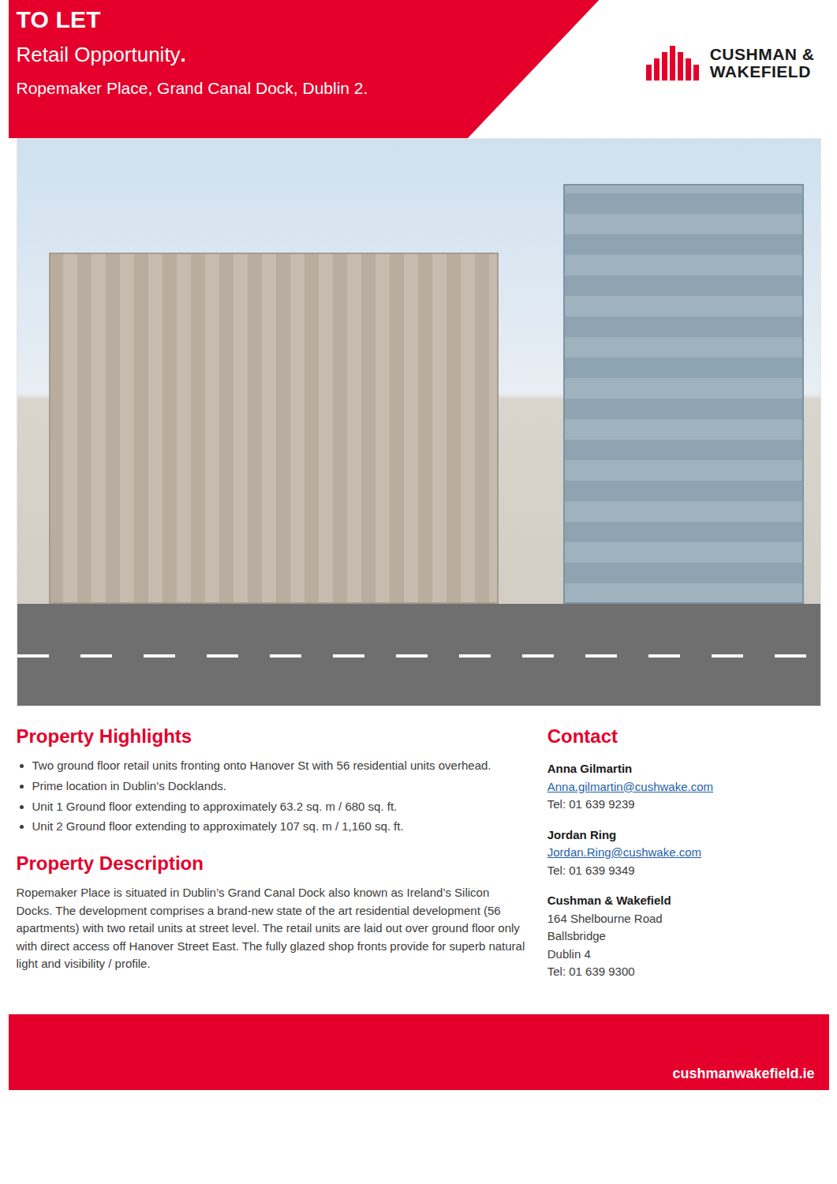TO LET
Retail Opportunity.
Ropemaker Place, Grand Canal Dock, Dublin 2.
CUSHMAN &
WAKEFIELD
Computer-generated image of the development
Property Highlights
Two ground floor retail units fronting onto Hanover St with 56 residential units overhead.
Prime location in Dublin’s Docklands.
Unit 1 Ground floor extending to approximately 63.2 sq. m / 680 sq. ft.
Unit 2 Ground floor extending to approximately 107 sq. m / 1,160 sq. ft.
Property Description
Ropemaker Place is situated in Dublin’s Grand Canal Dock also known as Ireland’s Silicon Docks. The development comprises a brand-new state of the art residential development (56 apartments) with two retail units at street level. The retail units are laid out over ground floor only with direct access off Hanover Street East. The fully glazed shop fronts provide for superb natural light and visibility / profile.
Contact
Anna Gilmartin
Anna.gilmartin@cushwake.com
Tel: 01 639 9239
Jordan Ring
Jordan.Ring@cushwake.com
Tel: 01 639 9349
Cushman & Wakefield
164 Shelbourne Road
Ballsbridge
Dublin 4
Tel: 01 639 9300
cushmanwakefield.ie